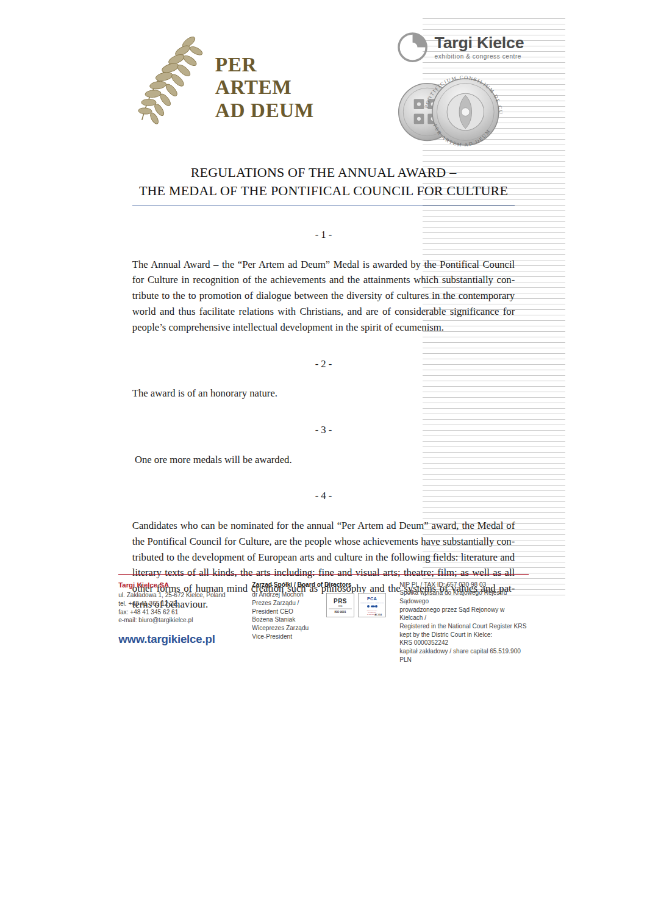PER ARTEM AD DEUM
Targi Kielce
exhibition & congress centre
PONTIFICIUM CONSILIUM DE CULTURA PER ARTEM AD DEUM
REGULATIONS OF THE ANNUAL AWARD –
THE MEDAL OF THE PONTIFICAL COUNCIL FOR CULTURE
- 1 -
The Annual Award – the “Per Artem ad Deum” Medal is awarded by the Pontifical Council for Culture in recognition of the achievements and the attainments which substantially contribute to the to promotion of dialogue between the diversity of cultures in the contemporary world and thus facilitate relations with Christians, and are of considerable significance for people’s comprehensive intellectual development in the spirit of ecumenism.
- 2 -
The award is of an honorary nature.
- 3 -
One ore more medals will be awarded.
- 4 -
Candidates who can be nominated for the annual “Per Artem ad Deum” award, the Medal of the Pontifical Council for Culture, are the people whose achievements have substantially contributed to the development of European arts and culture in the following fields: literature and literary texts of all kinds, the arts including: fine and visual arts; theatre; film; as well as all other forms of human mind creation such as philosophy and the systems of values and patterns of behaviour.
Targi Kielce SA
ul. Zakładowa 1, 25-672 Kielce, Poland
tel. +48 41 365 12 22,
fax: +48 41 345 62 61
e-mail: biuro@targikielce.pl
www.targikielce.pl
Zarząd Spółki / Board of Directors
dr Andrzej Mochoń
Prezes Zarządu /
President CEO
Bożena Staniak
Wiceprezes Zarządu
Vice-President
PRS 1936 ISO 9001 PCA POLSKIE CENTRUM AKREDYTACJI CERTYFIKACJA SYSTEMÓW ZARZĄDZANIA AC 014
NIP PL / TAX ID: 657 030 98 03
Spółka wpisana do Krajowego Rejestru Sądowego
prowadzonego przez Sąd Rejonowy w Kielcach /
Registered in the National Court Register KRS
kept by the Distric Court in Kielce:
KRS 0000352242
kapitał zakładowy / share capital 65.519.900 PLN